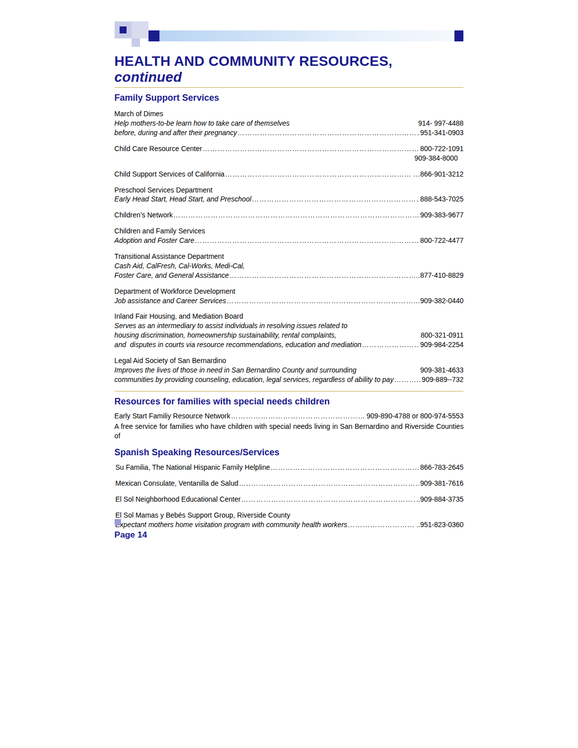HEALTH AND COMMUNITY RESOURCES, continued
Family Support Services
March of Dimes
Help mothers-to-be learn how to take care of themselves 914- 997-4488
before, during and after their pregnancy …………………………………………………………………………… 951-341-0903
Child Care Resource Center ………………………………………………………………………………………… 800-722-1091
909-384-8000
Child Support Services of California ………………………………………………………………………………… …866-901-3212
Preschool Services Department
Early Head Start, Head Start, and Preschool ………………………………………………………………… 888-543-7025
Children’s Network ………………………………………………………………………………………………… 909-383-9677
Children and Family Services
Adoption and Foster Care ………………………………………………………………………………………… 800-722-4477
Transitional Assistance Department Cash Aid, CalFresh, Cal-Works, Medi-Cal,
Foster Care, and General Assistance ………………………………………………………………………… …877-410-8829
Department of Workforce Development
Job assistance and Career Services ………………………………………………………………………… …909-382-0440
Inland Fair Housing, and Mediation Board Serves as an intermediary to assist individuals in resolving issues related to
housing discrimination, homeownership sustainability, rental complaints, 800-321-0911
and disputes in courts via resource recommendations, education and mediation …………………………… 909-984-2254
Legal Aid Society of San Bernardino
Improves the lives of those in need in San Bernardino County and surrounding 909-381-4633
communities by providing counseling, education, legal services, regardless of ability to pay ………..……… 909-889--732
Resources for families with special needs children
Early Start Familiy Resource Network …………………………………………………………… 909-890-4788 or 800-974-5553
A free service for families who have children with special needs living in San Bernardino and Riverside Counties of
Spanish Speaking Resources/Services
Su Familia, The National Hispanic Family Helpline ………………………………………………………………… 866-783-2645
Mexican Consulate, Ventanilla de Salud …..…………………………………………………………………………… 909-381-7616
El Sol Neighborhood Educational Center ………………………………………………………………………… ..909-884-3735
El Sol Mamas y Bebés Support Group, Riverside County
Expectant mothers home visitation program with community health workers ………………………………… ..951-823-0360
Page 14